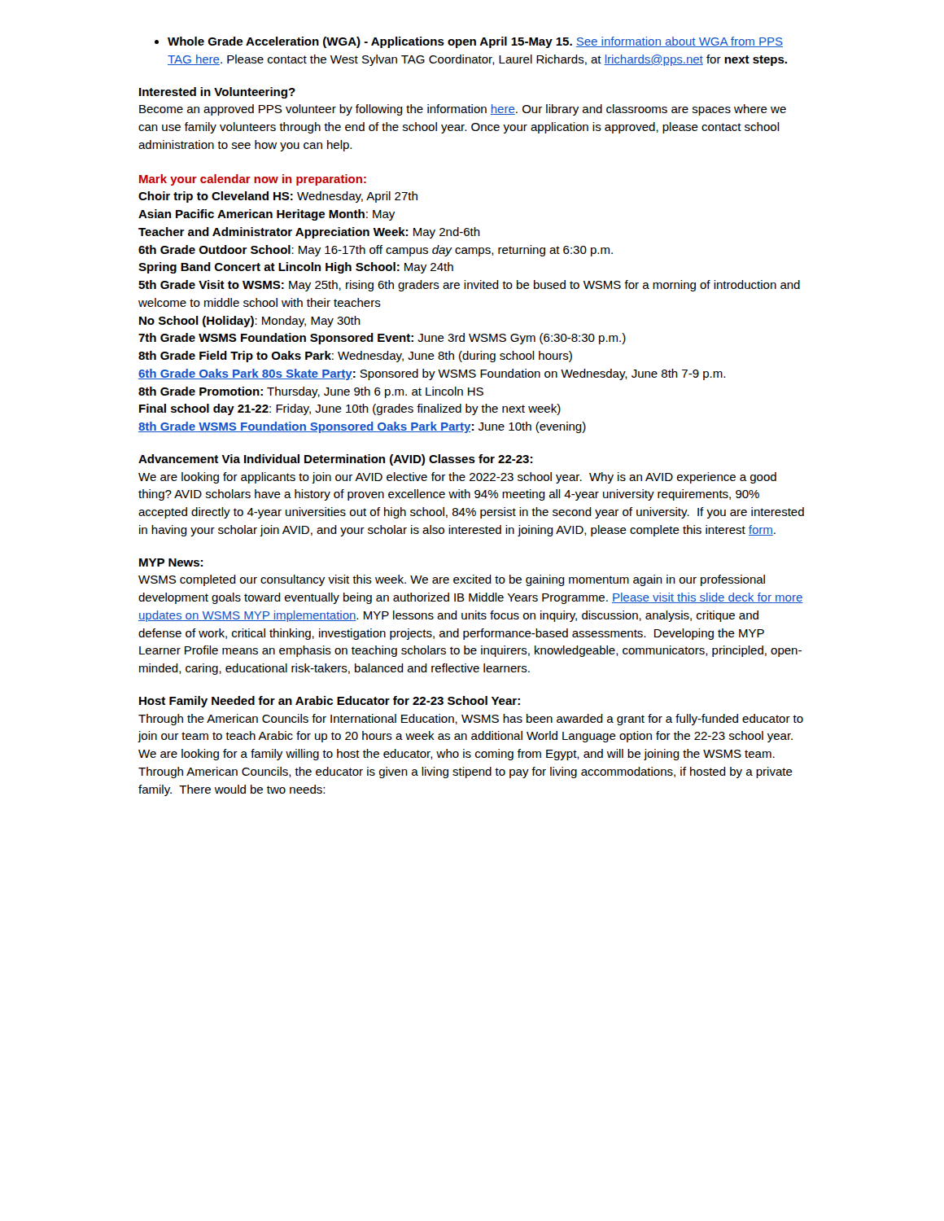Whole Grade Acceleration (WGA) - Applications open April 15-May 15. See information about WGA from PPS TAG here. Please contact the West Sylvan TAG Coordinator, Laurel Richards, at lrichards@pps.net for next steps.
Interested in Volunteering?
Become an approved PPS volunteer by following the information here. Our library and classrooms are spaces where we can use family volunteers through the end of the school year. Once your application is approved, please contact school administration to see how you can help.
Mark your calendar now in preparation:
Choir trip to Cleveland HS: Wednesday, April 27th
Asian Pacific American Heritage Month: May
Teacher and Administrator Appreciation Week: May 2nd-6th
6th Grade Outdoor School: May 16-17th off campus day camps, returning at 6:30 p.m.
Spring Band Concert at Lincoln High School: May 24th
5th Grade Visit to WSMS: May 25th, rising 6th graders are invited to be bused to WSMS for a morning of introduction and welcome to middle school with their teachers
No School (Holiday): Monday, May 30th
7th Grade WSMS Foundation Sponsored Event: June 3rd WSMS Gym (6:30-8:30 p.m.)
8th Grade Field Trip to Oaks Park: Wednesday, June 8th (during school hours)
6th Grade Oaks Park 80s Skate Party: Sponsored by WSMS Foundation on Wednesday, June 8th 7-9 p.m.
8th Grade Promotion: Thursday, June 9th 6 p.m. at Lincoln HS
Final school day 21-22: Friday, June 10th (grades finalized by the next week)
8th Grade WSMS Foundation Sponsored Oaks Park Party: June 10th (evening)
Advancement Via Individual Determination (AVID) Classes for 22-23:
We are looking for applicants to join our AVID elective for the 2022-23 school year. Why is an AVID experience a good thing? AVID scholars have a history of proven excellence with 94% meeting all 4-year university requirements, 90% accepted directly to 4-year universities out of high school, 84% persist in the second year of university. If you are interested in having your scholar join AVID, and your scholar is also interested in joining AVID, please complete this interest form.
MYP News:
WSMS completed our consultancy visit this week. We are excited to be gaining momentum again in our professional development goals toward eventually being an authorized IB Middle Years Programme. Please visit this slide deck for more updates on WSMS MYP implementation. MYP lessons and units focus on inquiry, discussion, analysis, critique and defense of work, critical thinking, investigation projects, and performance-based assessments. Developing the MYP Learner Profile means an emphasis on teaching scholars to be inquirers, knowledgeable, communicators, principled, open-minded, caring, educational risk-takers, balanced and reflective learners.
Host Family Needed for an Arabic Educator for 22-23 School Year:
Through the American Councils for International Education, WSMS has been awarded a grant for a fully-funded educator to join our team to teach Arabic for up to 20 hours a week as an additional World Language option for the 22-23 school year. We are looking for a family willing to host the educator, who is coming from Egypt, and will be joining the WSMS team. Through American Councils, the educator is given a living stipend to pay for living accommodations, if hosted by a private family. There would be two needs: